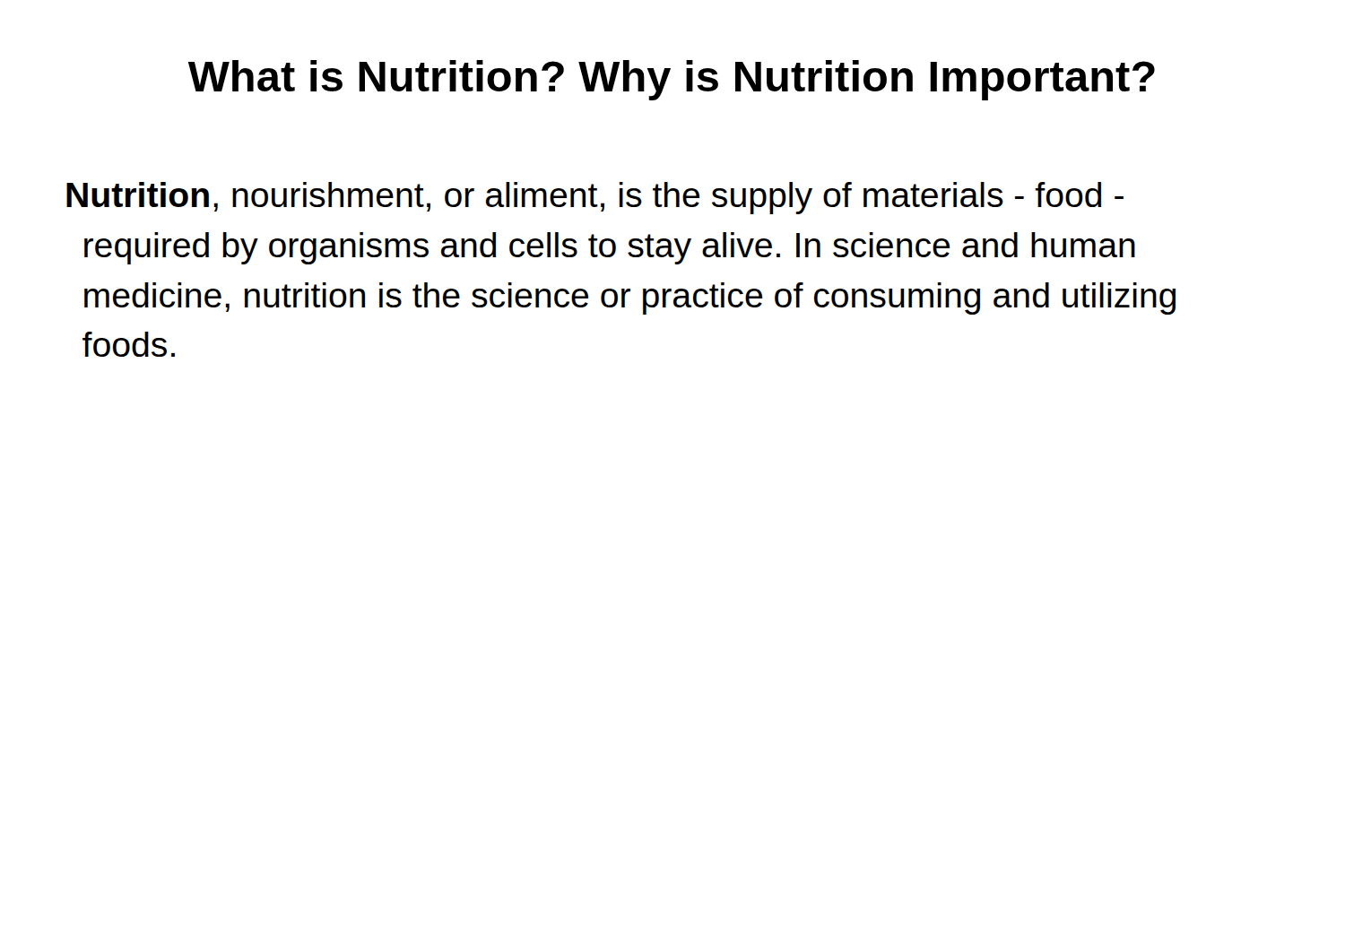What is Nutrition? Why is Nutrition Important?
Nutrition, nourishment, or aliment, is the supply of materials - food - required by organisms and cells to stay alive. In science and human medicine, nutrition is the science or practice of consuming and utilizing foods.